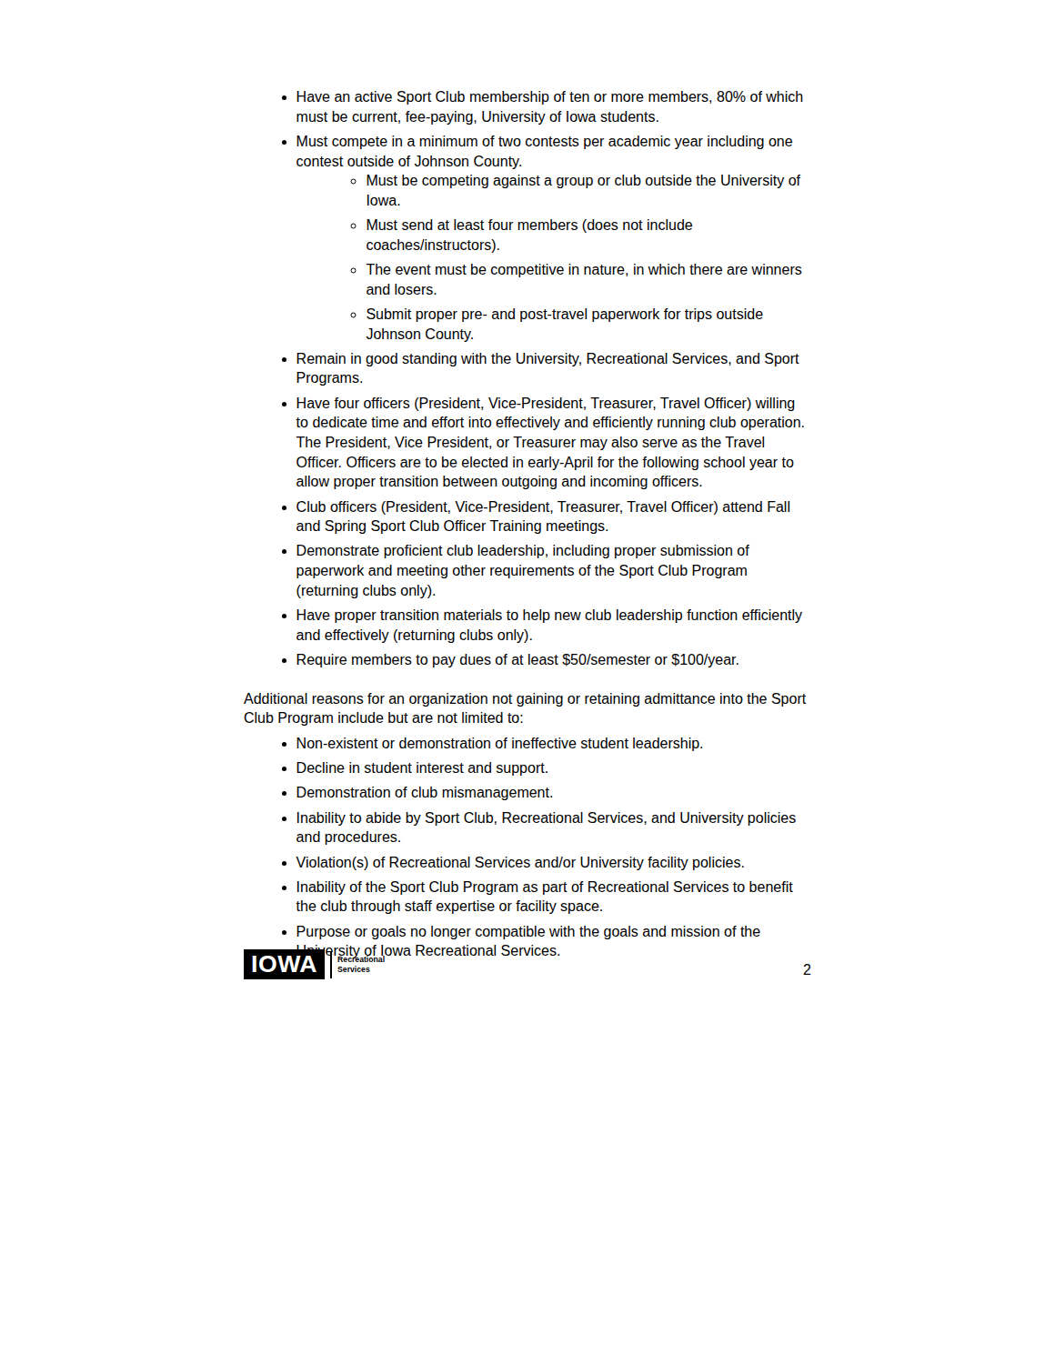Have an active Sport Club membership of ten or more members, 80% of which must be current, fee-paying, University of Iowa students.
Must compete in a minimum of two contests per academic year including one contest outside of Johnson County.
Must be competing against a group or club outside the University of Iowa.
Must send at least four members (does not include coaches/instructors).
The event must be competitive in nature, in which there are winners and losers.
Submit proper pre- and post-travel paperwork for trips outside Johnson County.
Remain in good standing with the University, Recreational Services, and Sport Programs.
Have four officers (President, Vice-President, Treasurer, Travel Officer) willing to dedicate time and effort into effectively and efficiently running club operation. The President, Vice President, or Treasurer may also serve as the Travel Officer. Officers are to be elected in early-April for the following school year to allow proper transition between outgoing and incoming officers.
Club officers (President, Vice-President, Treasurer, Travel Officer) attend Fall and Spring Sport Club Officer Training meetings.
Demonstrate proficient club leadership, including proper submission of paperwork and meeting other requirements of the Sport Club Program (returning clubs only).
Have proper transition materials to help new club leadership function efficiently and effectively (returning clubs only).
Require members to pay dues of at least $50/semester or $100/year.
Additional reasons for an organization not gaining or retaining admittance into the Sport Club Program include but are not limited to:
Non-existent or demonstration of ineffective student leadership.
Decline in student interest and support.
Demonstration of club mismanagement.
Inability to abide by Sport Club, Recreational Services, and University policies and procedures.
Violation(s) of Recreational Services and/or University facility policies.
Inability of the Sport Club Program as part of Recreational Services to benefit the club through staff expertise or facility space.
Purpose or goals no longer compatible with the goals and mission of the University of Iowa Recreational Services.
IOWA Recreational
Services
2